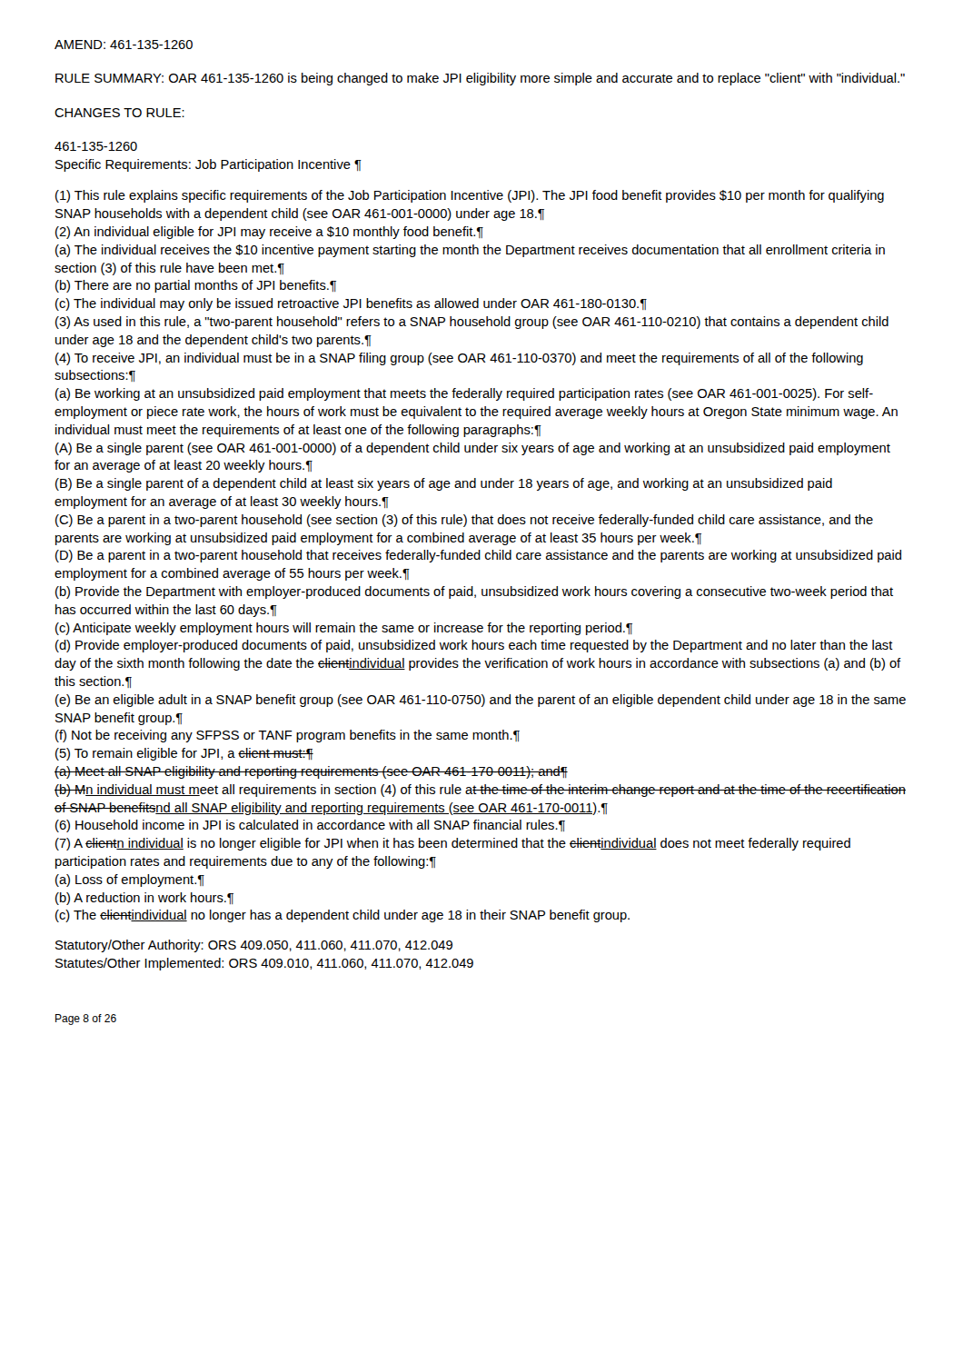AMEND: 461-135-1260
RULE SUMMARY: OAR 461-135-1260 is being changed to make JPI eligibility more simple and accurate and to replace "client" with "individual."
CHANGES TO RULE:
461-135-1260
Specific Requirements: Job Participation Incentive ¶
(1) This rule explains specific requirements of the Job Participation Incentive (JPI). The JPI food benefit provides $10 per month for qualifying SNAP households with a dependent child (see OAR 461-001-0000) under age 18.¶
(2) An individual eligible for JPI may receive a $10 monthly food benefit.¶
(a) The individual receives the $10 incentive payment starting the month the Department receives documentation that all enrollment criteria in section (3) of this rule have been met.¶
(b) There are no partial months of JPI benefits.¶
(c) The individual may only be issued retroactive JPI benefits as allowed under OAR 461-180-0130.¶
(3) As used in this rule, a "two-parent household" refers to a SNAP household group (see OAR 461-110-0210) that contains a dependent child under age 18 and the dependent child's two parents.¶
(4) To receive JPI, an individual must be in a SNAP filing group (see OAR 461-110-0370) and meet the requirements of all of the following subsections:¶
(a) Be working at an unsubsidized paid employment that meets the federally required participation rates (see OAR 461-001-0025). For self-employment or piece rate work, the hours of work must be equivalent to the required average weekly hours at Oregon State minimum wage. An individual must meet the requirements of at least one of the following paragraphs:¶
(A) Be a single parent (see OAR 461-001-0000) of a dependent child under six years of age and working at an unsubsidized paid employment for an average of at least 20 weekly hours.¶
(B) Be a single parent of a dependent child at least six years of age and under 18 years of age, and working at an unsubsidized paid employment for an average of at least 30 weekly hours.¶
(C) Be a parent in a two-parent household (see section (3) of this rule) that does not receive federally-funded child care assistance, and the parents are working at unsubsidized paid employment for a combined average of at least 35 hours per week.¶
(D) Be a parent in a two-parent household that receives federally-funded child care assistance and the parents are working at unsubsidized paid employment for a combined average of 55 hours per week.¶
(b) Provide the Department with employer-produced documents of paid, unsubsidized work hours covering a consecutive two-week period that has occurred within the last 60 days.¶
(c) Anticipate weekly employment hours will remain the same or increase for the reporting period.¶
(d) Provide employer-produced documents of paid, unsubsidized work hours each time requested by the Department and no later than the last day of the sixth month following the date the clientindividual provides the verification of work hours in accordance with subsections (a) and (b) of this section.¶
(e) Be an eligible adult in a SNAP benefit group (see OAR 461-110-0750) and the parent of an eligible dependent child under age 18 in the same SNAP benefit group.¶
(f) Not be receiving any SFPSS or TANF program benefits in the same month.¶
(5) To remain eligible for JPI, a client must:¶
(a) Meet all SNAP eligibility and reporting requirements (see OAR 461-170-0011); and¶
(b) Mn individual must meet all requirements in section (4) of this rule at the time of the interim change report and at the time of the recertification of SNAP benefitsnd all SNAP eligibility and reporting requirements (see OAR 461-170-0011).¶
(6) Household income in JPI is calculated in accordance with all SNAP financial rules.¶
(7) A clientn individual is no longer eligible for JPI when it has been determined that the clientindividual does not meet federally required participation rates and requirements due to any of the following:¶
(a) Loss of employment.¶
(b) A reduction in work hours.¶
(c) The clientindividual no longer has a dependent child under age 18 in their SNAP benefit group.
Statutory/Other Authority: ORS 409.050, 411.060, 411.070, 412.049
Statutes/Other Implemented: ORS 409.010, 411.060, 411.070, 412.049
Page 8 of 26